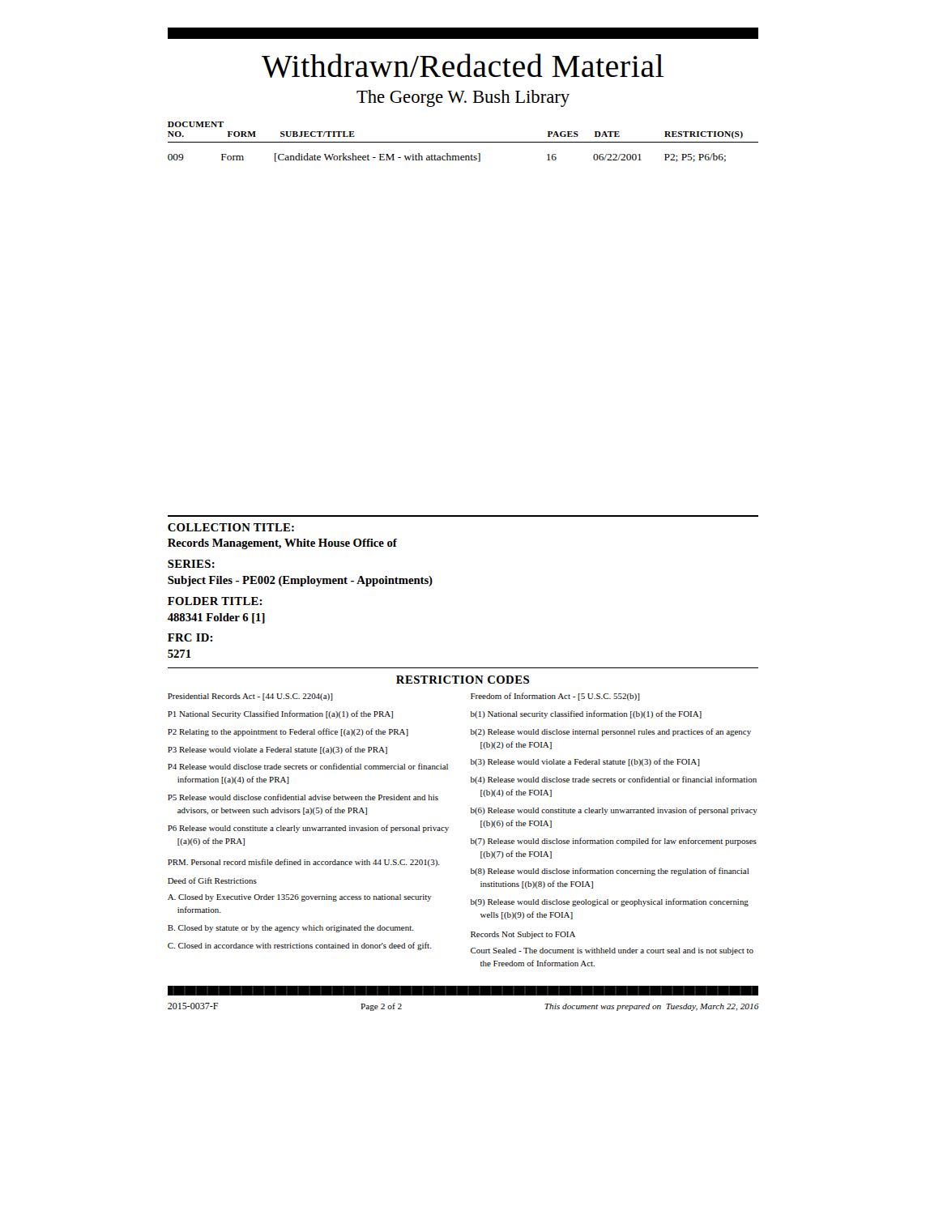Withdrawn/Redacted Material
The George W. Bush Library
| DOCUMENT NO. | FORM | SUBJECT/TITLE | PAGES | DATE | RESTRICTION(S) |
| --- | --- | --- | --- | --- | --- |
| 009 | Form | [Candidate Worksheet - EM - with attachments] | 16 | 06/22/2001 | P2; P5; P6/b6; |
COLLECTION TITLE:
Records Management, White House Office of
SERIES:
Subject Files - PE002 (Employment - Appointments)
FOLDER TITLE:
488341 Folder 6 [1]
FRC ID:
5271
RESTRICTION CODES
Presidential Records Act - [44 U.S.C. 2204(a)]
P1 National Security Classified Information [(a)(1) of the PRA]
P2 Relating to the appointment to Federal office [(a)(2) of the PRA]
P3 Release would violate a Federal statute [(a)(3) of the PRA]
P4 Release would disclose trade secrets or confidential commercial or financial information [(a)(4) of the PRA]
P5 Release would disclose confidential advise between the President and his advisors, or between such advisors [a)(5) of the PRA]
P6 Release would constitute a clearly unwarranted invasion of personal privacy [(a)(6) of the PRA]
PRM. Personal record misfile defined in accordance with 44 U.S.C. 2201(3).
Deed of Gift Restrictions
A. Closed by Executive Order 13526 governing access to national security information.
B. Closed by statute or by the agency which originated the document.
C. Closed in accordance with restrictions contained in donor's deed of gift.
Freedom of Information Act - [5 U.S.C. 552(b)]
b(1) National security classified information [(b)(1) of the FOIA]
b(2) Release would disclose internal personnel rules and practices of an agency [(b)(2) of the FOIA]
b(3) Release would violate a Federal statute [(b)(3) of the FOIA]
b(4) Release would disclose trade secrets or confidential or financial information [(b)(4) of the FOIA]
b(6) Release would constitute a clearly unwarranted invasion of personal privacy [(b)(6) of the FOIA]
b(7) Release would disclose information compiled for law enforcement purposes [(b)(7) of the FOIA]
b(8) Release would disclose information concerning the regulation of financial institutions [(b)(8) of the FOIA]
b(9) Release would disclose geological or geophysical information concerning wells [(b)(9) of the FOIA]
Records Not Subject to FOIA
Court Sealed - The document is withheld under a court seal and is not subject to the Freedom of Information Act.
2015-0037-F
Page 2 of 2
This document was prepared on Tuesday, March 22, 2016